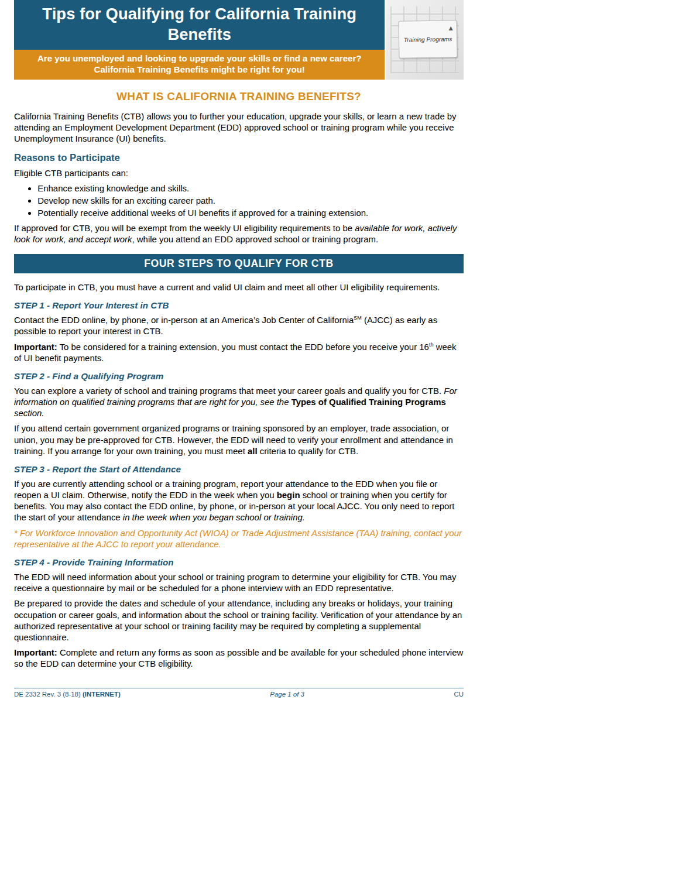Tips for Qualifying for California Training Benefits
Are you unemployed and looking to upgrade your skills or find a new career?
California Training Benefits might be right for you!
Training Programs
▲
What is California Training Benefits?
California Training Benefits (CTB) allows you to further your education, upgrade your skills, or learn a new trade by attending an Employment Development Department (EDD) approved school or training program while you receive Unemployment Insurance (UI) benefits.
Reasons to Participate
Eligible CTB participants can:
Enhance existing knowledge and skills.
Develop new skills for an exciting career path.
Potentially receive additional weeks of UI benefits if approved for a training extension.
If approved for CTB, you will be exempt from the weekly UI eligibility requirements to be available for work, actively look for work, and accept work, while you attend an EDD approved school or training program.
Four Steps to Qualify for CTB
To participate in CTB, you must have a current and valid UI claim and meet all other UI eligibility requirements.
STEP 1 - Report Your Interest in CTB
Contact the EDD online, by phone, or in-person at an America’s Job Center of CaliforniaSM (AJCC) as early as possible to report your interest in CTB.
Important: To be considered for a training extension, you must contact the EDD before you receive your 16th week of UI benefit payments.
STEP 2 - Find a Qualifying Program
You can explore a variety of school and training programs that meet your career goals and qualify you for CTB. For information on qualified training programs that are right for you, see the Types of Qualified Training Programs section.
If you attend certain government organized programs or training sponsored by an employer, trade association, or union, you may be pre-approved for CTB. However, the EDD will need to verify your enrollment and attendance in training. If you arrange for your own training, you must meet all criteria to qualify for CTB.
STEP 3 - Report the Start of Attendance
If you are currently attending school or a training program, report your attendance to the EDD when you file or reopen a UI claim. Otherwise, notify the EDD in the week when you begin school or training when you certify for benefits. You may also contact the EDD online, by phone, or in-person at your local AJCC. You only need to report the start of your attendance in the week when you began school or training.
* For Workforce Innovation and Opportunity Act (WIOA) or Trade Adjustment Assistance (TAA) training, contact your representative at the AJCC to report your attendance.
STEP 4 - Provide Training Information
The EDD will need information about your school or training program to determine your eligibility for CTB. You may receive a questionnaire by mail or be scheduled for a phone interview with an EDD representative.
Be prepared to provide the dates and schedule of your attendance, including any breaks or holidays, your training occupation or career goals, and information about the school or training facility. Verification of your attendance by an authorized representative at your school or training facility may be required by completing a supplemental questionnaire.
Important: Complete and return any forms as soon as possible and be available for your scheduled phone interview so the EDD can determine your CTB eligibility.
DE 2332 Rev. 3 (8-18) (INTERNET)
Page 1 of 3
CU